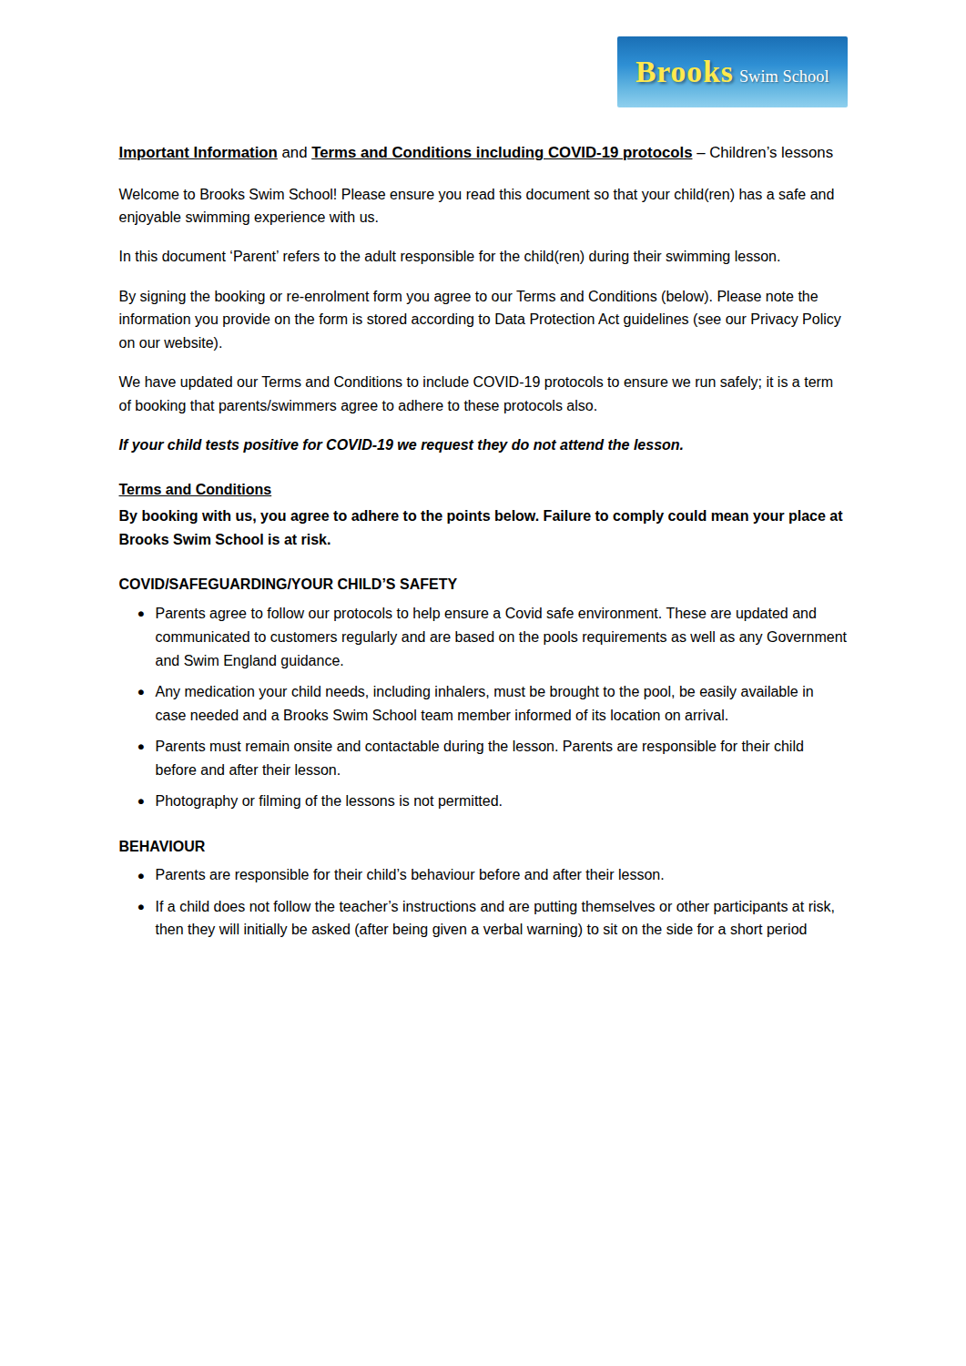Brooks Swim School
Important Information and Terms and Conditions including COVID-19 protocols – Children’s lessons
Welcome to Brooks Swim School! Please ensure you read this document so that your child(ren) has a safe and enjoyable swimming experience with us.
In this document ‘Parent’ refers to the adult responsible for the child(ren) during their swimming lesson.
By signing the booking or re-enrolment form you agree to our Terms and Conditions (below). Please note the information you provide on the form is stored according to Data Protection Act guidelines (see our Privacy Policy on our website).
We have updated our Terms and Conditions to include COVID-19 protocols to ensure we run safely; it is a term of booking that parents/swimmers agree to adhere to these protocols also.
If your child tests positive for COVID-19 we request they do not attend the lesson.
Terms and Conditions
By booking with us, you agree to adhere to the points below. Failure to comply could mean your place at Brooks Swim School is at risk.
COVID/SAFEGUARDING/YOUR CHILD’S SAFETY
Parents agree to follow our protocols to help ensure a Covid safe environment. These are updated and communicated to customers regularly and are based on the pools requirements as well as any Government and Swim England guidance.
Any medication your child needs, including inhalers, must be brought to the pool, be easily available in case needed and a Brooks Swim School team member informed of its location on arrival.
Parents must remain onsite and contactable during the lesson. Parents are responsible for their child before and after their lesson.
Photography or filming of the lessons is not permitted.
BEHAVIOUR
Parents are responsible for their child’s behaviour before and after their lesson.
If a child does not follow the teacher’s instructions and are putting themselves or other participants at risk, then they will initially be asked (after being given a verbal warning) to sit on the side for a short period